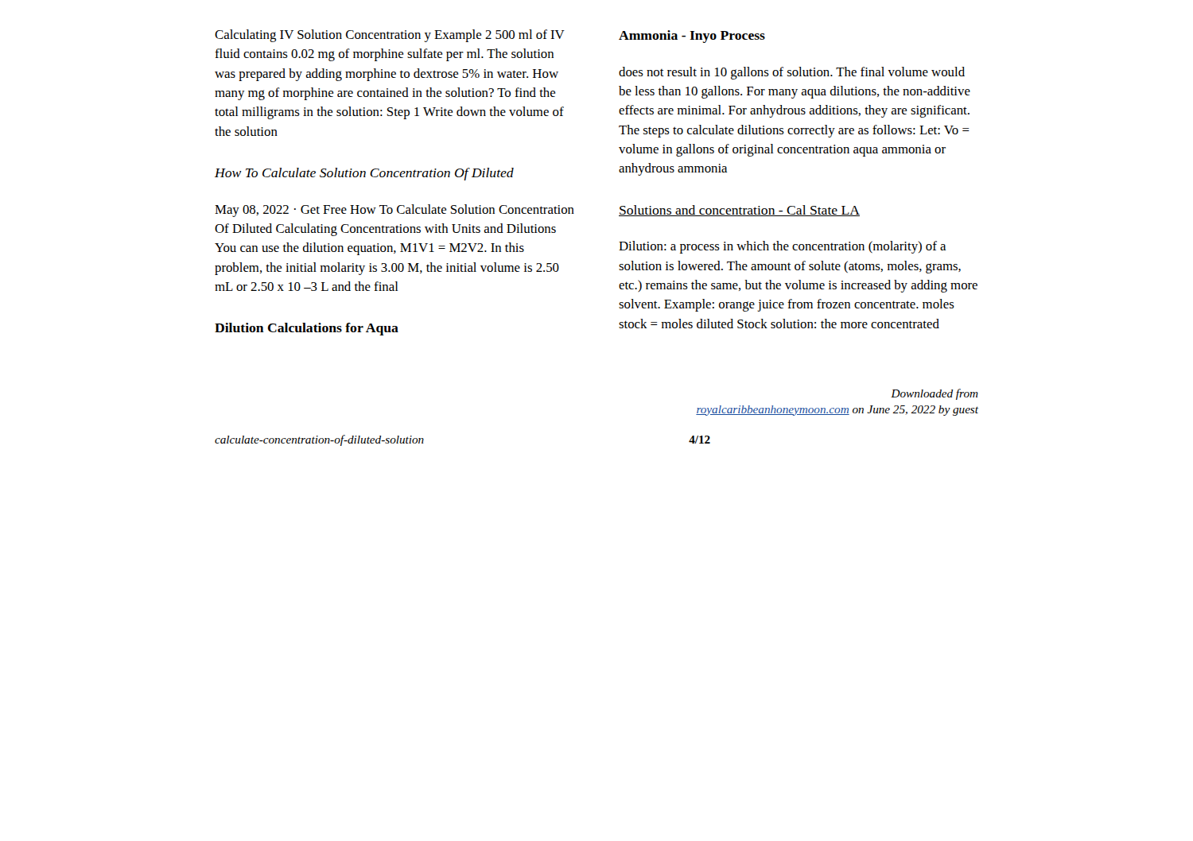Calculating IV Solution Concentration y Example 2 500 ml of IV fluid contains 0.02 mg of morphine sulfate per ml. The solution was prepared by adding morphine to dextrose 5% in water. How many mg of morphine are contained in the solution? To find the total milligrams in the solution: Step 1 Write down the volume of the solution
How To Calculate Solution Concentration Of Diluted
May 08, 2022 · Get Free How To Calculate Solution Concentration Of Diluted Calculating Concentrations with Units and Dilutions You can use the dilution equation, M1V1 = M2V2. In this problem, the initial molarity is 3.00 M, the initial volume is 2.50 mL or 2.50 x 10 –3 L and the final
Dilution Calculations for Aqua
Ammonia - Inyo Process
does not result in 10 gallons of solution. The final volume would be less than 10 gallons. For many aqua dilutions, the non-additive effects are minimal. For anhydrous additions, they are significant. The steps to calculate dilutions correctly are as follows: Let: Vo = volume in gallons of original concentration aqua ammonia or anhydrous ammonia
Solutions and concentration - Cal State LA
Dilution: a process in which the concentration (molarity) of a solution is lowered. The amount of solute (atoms, moles, grams, etc.) remains the same, but the volume is increased by adding more solvent. Example: orange juice from frozen concentrate. moles stock = moles diluted Stock solution: the more concentrated
Downloaded from
royalcaribbeanhoneymoon.com on June 25, 2022 by guest
calculate-concentration-of-diluted-solution
4/12